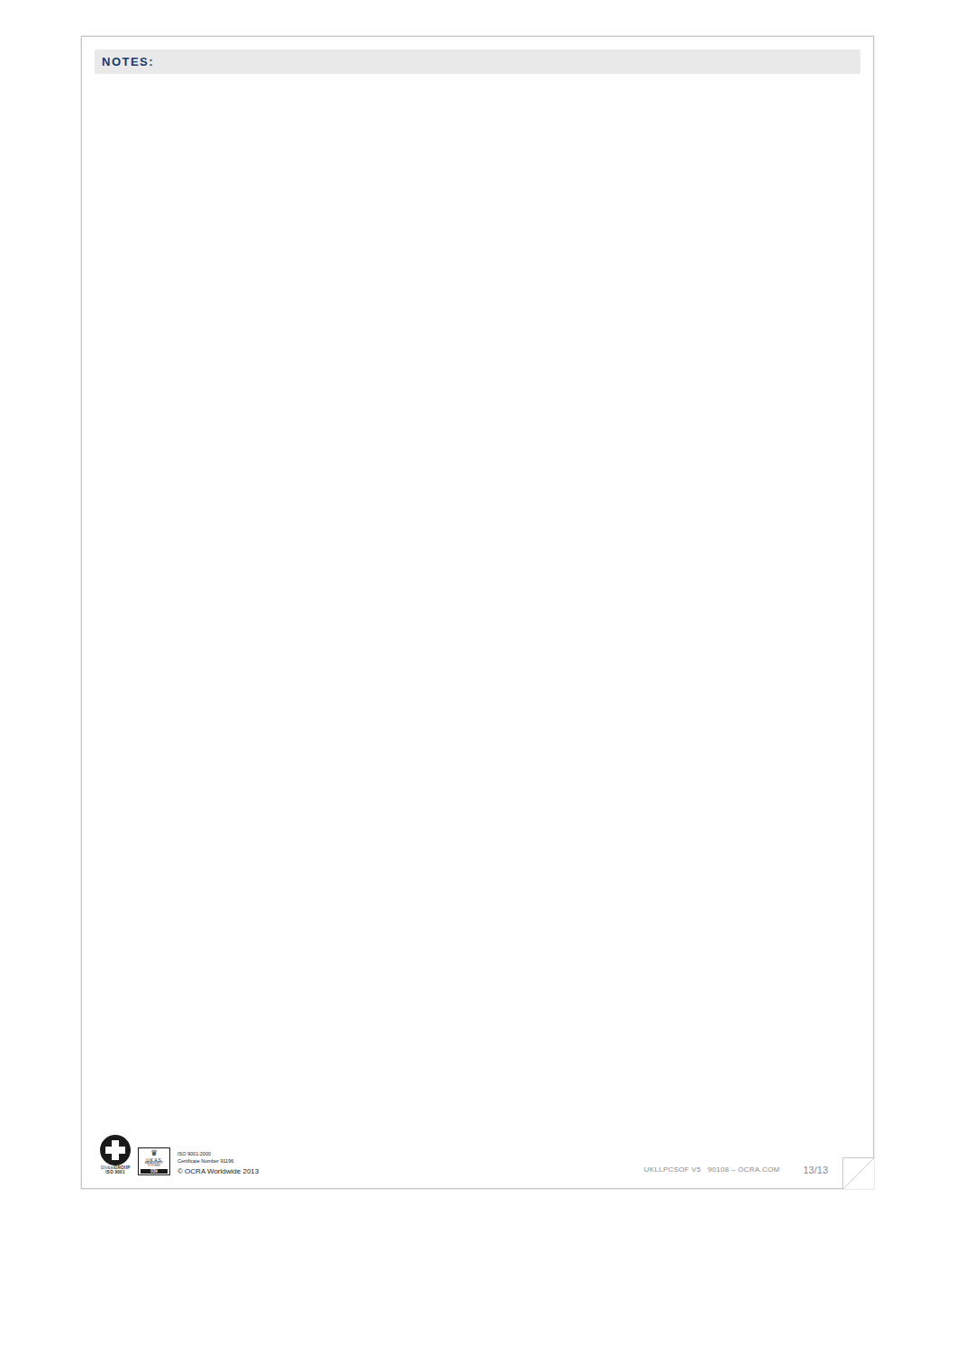NOTES:
Global GROUP
ISO 9001
♛
UKAS
MANAGEMENT
SYSTEMS
039
ISO 9001:2000
Certificate Number 91196
© OCRA Worldwide 2013
UKLLPCSOF V5 90108 – OCRA.COM
13/13